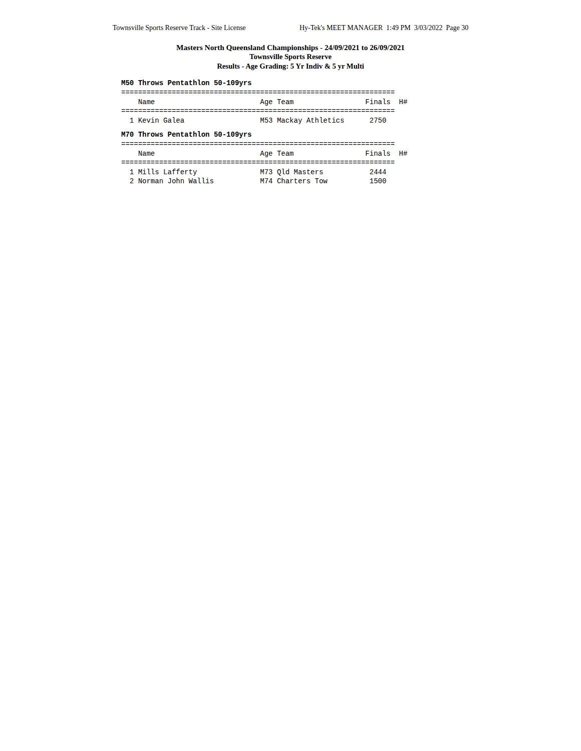Townsville Sports Reserve Track - Site License Hy-Tek's MEET MANAGER 1:49 PM 3/03/2022 Page 30
Masters North Queensland Championships - 24/09/2021 to 26/09/2021
Townsville Sports Reserve
Results - Age Grading: 5 Yr Indiv & 5 yr Multi
M50 Throws Pentathlon 50-109yrs
=================================================================
    Name                         Age Team                 Finals  H#
=================================================================
  1 Kevin Galea                  M53 Mackay Athletics      2750
M70 Throws Pentathlon 50-109yrs
=================================================================
    Name                         Age Team                 Finals  H#
=================================================================
  1 Mills Lafferty               M73 Qld Masters           2444
  2 Norman John Wallis           M74 Charters Tow          1500